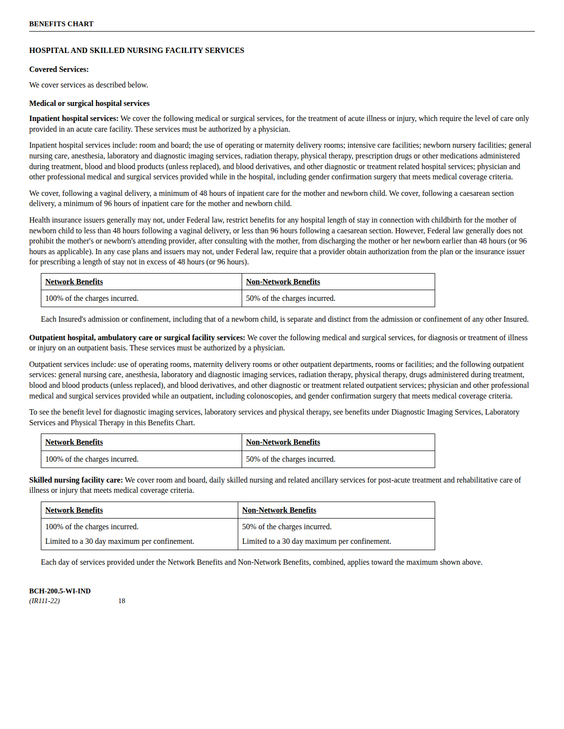BENEFITS CHART
HOSPITAL AND SKILLED NURSING FACILITY SERVICES
Covered Services:
We cover services as described below.
Medical or surgical hospital services
Inpatient hospital services: We cover the following medical or surgical services, for the treatment of acute illness or injury, which require the level of care only provided in an acute care facility. These services must be authorized by a physician.
Inpatient hospital services include: room and board; the use of operating or maternity delivery rooms; intensive care facilities; newborn nursery facilities; general nursing care, anesthesia, laboratory and diagnostic imaging services, radiation therapy, physical therapy, prescription drugs or other medications administered during treatment, blood and blood products (unless replaced), and blood derivatives, and other diagnostic or treatment related hospital services; physician and other professional medical and surgical services provided while in the hospital, including gender confirmation surgery that meets medical coverage criteria.
We cover, following a vaginal delivery, a minimum of 48 hours of inpatient care for the mother and newborn child. We cover, following a caesarean section delivery, a minimum of 96 hours of inpatient care for the mother and newborn child.
Health insurance issuers generally may not, under Federal law, restrict benefits for any hospital length of stay in connection with childbirth for the mother of newborn child to less than 48 hours following a vaginal delivery, or less than 96 hours following a caesarean section. However, Federal law generally does not prohibit the mother's or newborn's attending provider, after consulting with the mother, from discharging the mother or her newborn earlier than 48 hours (or 96 hours as applicable). In any case plans and issuers may not, under Federal law, require that a provider obtain authorization from the plan or the insurance issuer for prescribing a length of stay not in excess of 48 hours (or 96 hours).
| Network Benefits | Non-Network Benefits |
| --- | --- |
| 100% of the charges incurred. | 50% of the charges incurred. |
Each Insured's admission or confinement, including that of a newborn child, is separate and distinct from the admission or confinement of any other Insured.
Outpatient hospital, ambulatory care or surgical facility services: We cover the following medical and surgical services, for diagnosis or treatment of illness or injury on an outpatient basis. These services must be authorized by a physician.
Outpatient services include: use of operating rooms, maternity delivery rooms or other outpatient departments, rooms or facilities; and the following outpatient services: general nursing care, anesthesia, laboratory and diagnostic imaging services, radiation therapy, physical therapy, drugs administered during treatment, blood and blood products (unless replaced), and blood derivatives, and other diagnostic or treatment related outpatient services; physician and other professional medical and surgical services provided while an outpatient, including colonoscopies, and gender confirmation surgery that meets medical coverage criteria.
To see the benefit level for diagnostic imaging services, laboratory services and physical therapy, see benefits under Diagnostic Imaging Services, Laboratory Services and Physical Therapy in this Benefits Chart.
| Network Benefits | Non-Network Benefits |
| --- | --- |
| 100% of the charges incurred. | 50% of the charges incurred. |
Skilled nursing facility care: We cover room and board, daily skilled nursing and related ancillary services for post-acute treatment and rehabilitative care of illness or injury that meets medical coverage criteria.
| Network Benefits | Non-Network Benefits |
| --- | --- |
| 100% of the charges incurred. Limited to a 30 day maximum per confinement. | 50% of the charges incurred. Limited to a 30 day maximum per confinement. |
Each day of services provided under the Network Benefits and Non-Network Benefits, combined, applies toward the maximum shown above.
BCH-200.5-WI-IND
(IR111-22) 18